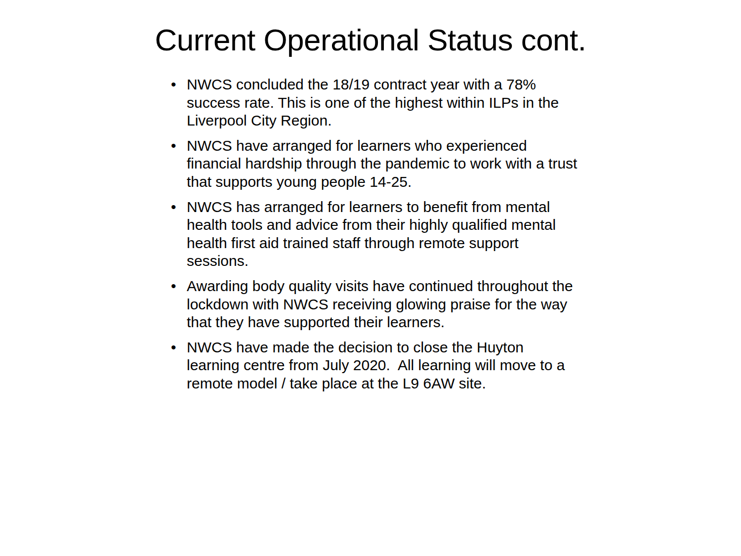Current Operational Status cont.
NWCS concluded the 18/19 contract year with a 78% success rate. This is one of the highest within ILPs in the Liverpool City Region.
NWCS have arranged for learners who experienced financial hardship through the pandemic to work with a trust that supports young people 14-25.
NWCS has arranged for learners to benefit from mental health tools and advice from their highly qualified mental health first aid trained staff through remote support sessions.
Awarding body quality visits have continued throughout the lockdown with NWCS receiving glowing praise for the way that they have supported their learners.
NWCS have made the decision to close the Huyton learning centre from July 2020. All learning will move to a remote model / take place at the L9 6AW site.